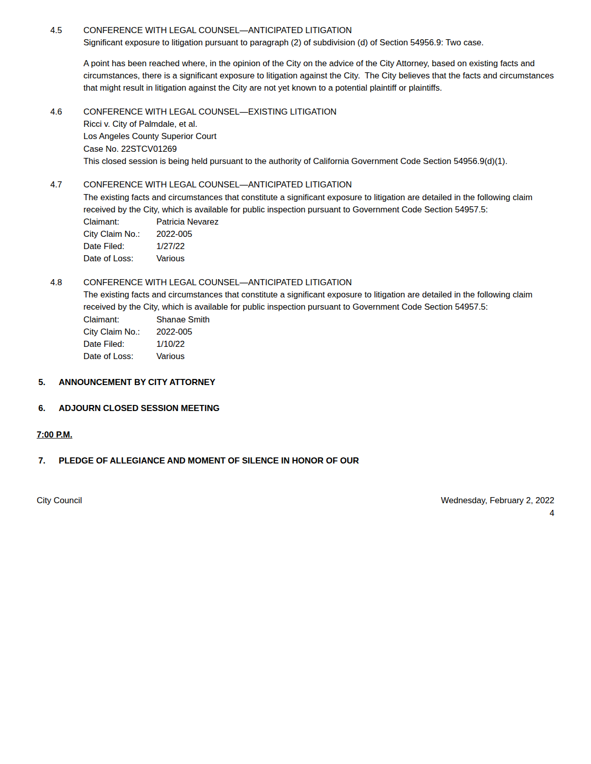4.5
CONFERENCE WITH LEGAL COUNSEL—ANTICIPATED LITIGATION
Significant exposure to litigation pursuant to paragraph (2) of subdivision (d) of Section 54956.9: Two case.
A point has been reached where, in the opinion of the City on the advice of the City Attorney, based on existing facts and circumstances, there is a significant exposure to litigation against the City. The City believes that the facts and circumstances that might result in litigation against the City are not yet known to a potential plaintiff or plaintiffs.
4.6
CONFERENCE WITH LEGAL COUNSEL—EXISTING LITIGATION
Ricci v. City of Palmdale, et al.
Los Angeles County Superior Court
Case No. 22STCV01269
This closed session is being held pursuant to the authority of California Government Code Section 54956.9(d)(1).
4.7
CONFERENCE WITH LEGAL COUNSEL—ANTICIPATED LITIGATION
The existing facts and circumstances that constitute a significant exposure to litigation are detailed in the following claim received by the City, which is available for public inspection pursuant to Government Code Section 54957.5:
Claimant: Patricia Nevarez
City Claim No.: 2022-005
Date Filed: 1/27/22
Date of Loss: Various
4.8
CONFERENCE WITH LEGAL COUNSEL—ANTICIPATED LITIGATION
The existing facts and circumstances that constitute a significant exposure to litigation are detailed in the following claim received by the City, which is available for public inspection pursuant to Government Code Section 54957.5:
Claimant: Shanae Smith
City Claim No.: 2022-005
Date Filed: 1/10/22
Date of Loss: Various
5.
ANNOUNCEMENT BY CITY ATTORNEY
6.
ADJOURN CLOSED SESSION MEETING
7:00 P.M.
7.
PLEDGE OF ALLEGIANCE AND MOMENT OF SILENCE IN HONOR OF OUR
City Council Wednesday, February 2, 2022
4